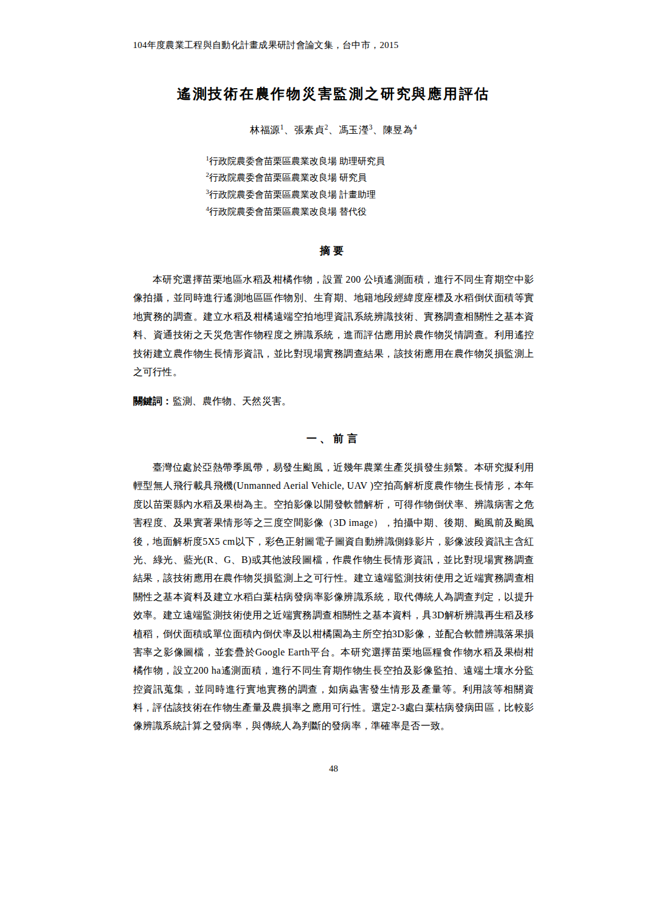104年度農業工程與自動化計畫成果研討會論文集，台中市，2015
遙測技術在農作物災害監測之研究與應用評估
林福源1、張素貞2、馮玉瀅3、陳昱為4
1行政院農委會苗栗區農業改良場 助理研究員
2行政院農委會苗栗區農業改良場 研究員
3行政院農委會苗栗區農業改良場 計畫助理
4行政院農委會苗栗區農業改良場 替代役
摘要
本研究選擇苗栗地區水稻及柑橘作物，設置 200 公頃遙測面積，進行不同生育期空中影像拍攝，並同時進行遙測地區區作物別、生育期、地籍地段經緯度座標及水稻倒伏面積等實地實務的調查。建立水稻及柑橘遠端空拍地理資訊系統辨識技術、實務調查相關性之基本資料、資通技術之天災危害作物程度之辨識系統，進而評估應用於農作物災情調查。利用遙控技術建立農作物生長情形資訊，並比對現場實務調查結果，該技術應用在農作物災損監測上之可行性。
關鍵詞：監測、農作物、天然災害。
一、前言
臺灣位處於亞熱帶季風帶，易發生颱風，近幾年農業生產災損發生頻繁。本研究擬利用輕型無人飛行載具飛機(Unmanned Aerial Vehicle, UAV )空拍高解析度農作物生長情形，本年度以苗栗縣內水稻及果樹為主。空拍影像以開發軟體解析，可得作物倒伏率、辨識病害之危害程度、及果實著果情形等之三度空間影像（3D image），拍攝中期、後期、颱風前及颱風後，地面解析度5X5 cm以下，彩色正射圖電子圖資自動辨識側錄影片，影像波段資訊主含紅光、綠光、藍光(R、G、B)或其他波段圖檔，作農作物生長情形資訊，並比對現場實務調查結果，該技術應用在農作物災損監測上之可行性。建立遠端監測技術使用之近端實務調查相關性之基本資料及建立水稻白葉枯病發病率影像辨識系統，取代傳統人為調查判定，以提升效率。建立遠端監測技術使用之近端實務調查相關性之基本資料，具3D解析辨識再生稻及移植稻，倒伏面積或單位面積內倒伏率及以柑橘園為主所空拍3D影像，並配合軟體辨識落果損害率之影像圖檔，並套疊於Google Earth平台。本研究選擇苗栗地區糧食作物水稻及果樹柑橘作物，設立200 ha遙測面積，進行不同生育期作物生長空拍及影像監拍、遠端土壤水分監控資訊蒐集，並同時進行實地實務的調查，如病蟲害發生情形及產量等。利用該等相關資料，評估該技術在作物生產量及農損率之應用可行性。選定2-3處白葉枯病發病田區，比較影像辨識系統計算之發病率，與傳統人為判斷的發病率，準確率是否一致。
48